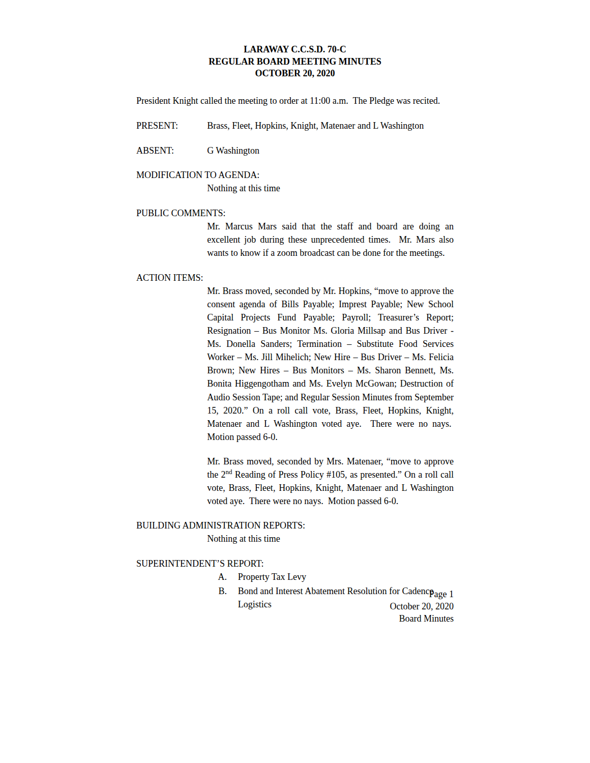LARAWAY C.C.S.D. 70-C
REGULAR BOARD MEETING MINUTES
OCTOBER 20, 2020
President Knight called the meeting to order at 11:00 a.m. The Pledge was recited.
PRESENT:
Brass, Fleet, Hopkins, Knight, Matenaer and L Washington
ABSENT:
G Washington
MODIFICATION TO AGENDA:
Nothing at this time
PUBLIC COMMENTS:
Mr. Marcus Mars said that the staff and board are doing an excellent job during these unprecedented times. Mr. Mars also wants to know if a zoom broadcast can be done for the meetings.
ACTION ITEMS:
Mr. Brass moved, seconded by Mr. Hopkins, “move to approve the consent agenda of Bills Payable; Imprest Payable; New School Capital Projects Fund Payable; Payroll; Treasurer’s Report; Resignation – Bus Monitor Ms. Gloria Millsap and Bus Driver - Ms. Donella Sanders; Termination – Substitute Food Services Worker – Ms. Jill Mihelich; New Hire – Bus Driver – Ms. Felicia Brown; New Hires – Bus Monitors – Ms. Sharon Bennett, Ms. Bonita Higgengotham and Ms. Evelyn McGowan; Destruction of Audio Session Tape; and Regular Session Minutes from September 15, 2020.” On a roll call vote, Brass, Fleet, Hopkins, Knight, Matenaer and L Washington voted aye. There were no nays. Motion passed 6-0.
Mr. Brass moved, seconded by Mrs. Matenaer, “move to approve the 2nd Reading of Press Policy #105, as presented.” On a roll call vote, Brass, Fleet, Hopkins, Knight, Matenaer and L Washington voted aye. There were no nays. Motion passed 6-0.
BUILDING ADMINISTRATION REPORTS:
Nothing at this time
SUPERINTENDENT’S REPORT:
Property Tax Levy
Bond and Interest Abatement Resolution for Cadence Logistics
Page 1
October 20, 2020
Board Minutes